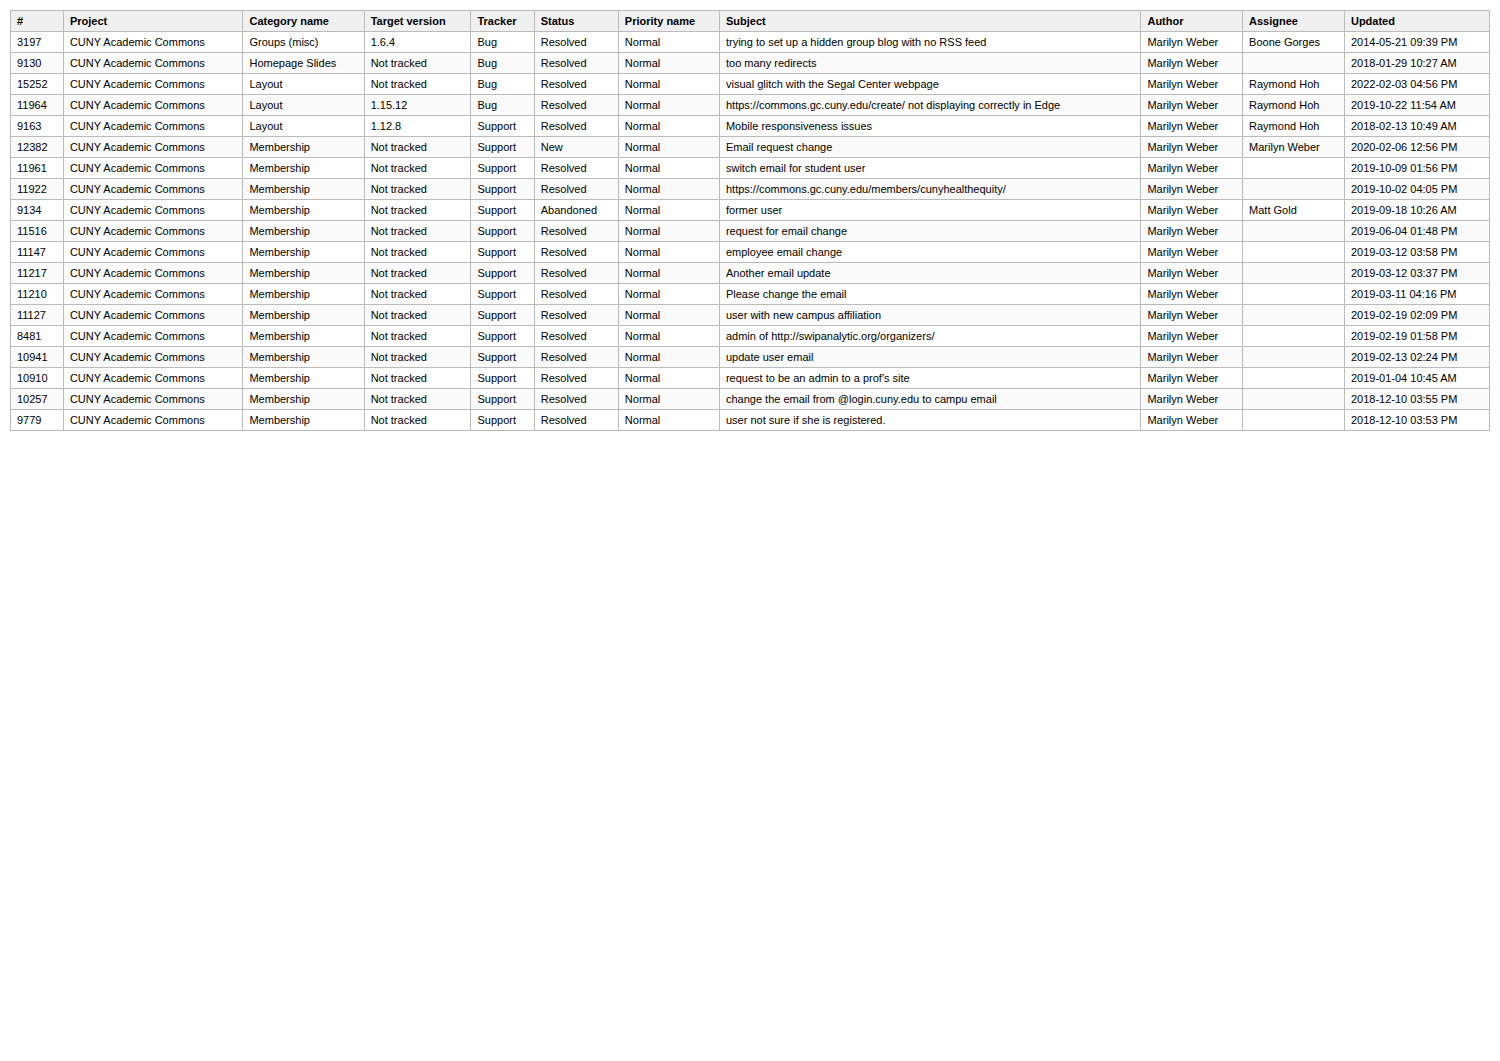| # | Project | Category name | Target version | Tracker | Status | Priority name | Subject | Author | Assignee | Updated |
| --- | --- | --- | --- | --- | --- | --- | --- | --- | --- | --- |
| 3197 | CUNY Academic Commons | Groups (misc) | 1.6.4 | Bug | Resolved | Normal | trying to set up a hidden group blog with no RSS feed | Marilyn Weber | Boone Gorges | 2014-05-21 09:39 PM |
| 9130 | CUNY Academic Commons | Homepage Slides | Not tracked | Bug | Resolved | Normal | too many redirects | Marilyn Weber | | 2018-01-29 10:27 AM |
| 15252 | CUNY Academic Commons | Layout | Not tracked | Bug | Resolved | Normal | visual glitch with the Segal Center webpage | Marilyn Weber | Raymond Hoh | 2022-02-03 04:56 PM |
| 11964 | CUNY Academic Commons | Layout | 1.15.12 | Bug | Resolved | Normal | https://commons.gc.cuny.edu/create/ not displaying correctly in Edge | Marilyn Weber | Raymond Hoh | 2019-10-22 11:54 AM |
| 9163 | CUNY Academic Commons | Layout | 1.12.8 | Support | Resolved | Normal | Mobile responsiveness issues | Marilyn Weber | Raymond Hoh | 2018-02-13 10:49 AM |
| 12382 | CUNY Academic Commons | Membership | Not tracked | Support | New | Normal | Email request change | Marilyn Weber | Marilyn Weber | 2020-02-06 12:56 PM |
| 11961 | CUNY Academic Commons | Membership | Not tracked | Support | Resolved | Normal | switch email for student user | Marilyn Weber | | 2019-10-09 01:56 PM |
| 11922 | CUNY Academic Commons | Membership | Not tracked | Support | Resolved | Normal | https://commons.gc.cuny.edu/members/cunyhealthequity/ | Marilyn Weber | | 2019-10-02 04:05 PM |
| 9134 | CUNY Academic Commons | Membership | Not tracked | Support | Abandoned | Normal | former user | Marilyn Weber | Matt Gold | 2019-09-18 10:26 AM |
| 11516 | CUNY Academic Commons | Membership | Not tracked | Support | Resolved | Normal | request for email change | Marilyn Weber | | 2019-06-04 01:48 PM |
| 11147 | CUNY Academic Commons | Membership | Not tracked | Support | Resolved | Normal | employee email change | Marilyn Weber | | 2019-03-12 03:58 PM |
| 11217 | CUNY Academic Commons | Membership | Not tracked | Support | Resolved | Normal | Another email update | Marilyn Weber | | 2019-03-12 03:37 PM |
| 11210 | CUNY Academic Commons | Membership | Not tracked | Support | Resolved | Normal | Please change the email | Marilyn Weber | | 2019-03-11 04:16 PM |
| 11127 | CUNY Academic Commons | Membership | Not tracked | Support | Resolved | Normal | user with new campus affiliation | Marilyn Weber | | 2019-02-19 02:09 PM |
| 8481 | CUNY Academic Commons | Membership | Not tracked | Support | Resolved | Normal | admin of http://swipanalytic.org/organizers/ | Marilyn Weber | | 2019-02-19 01:58 PM |
| 10941 | CUNY Academic Commons | Membership | Not tracked | Support | Resolved | Normal | update user email | Marilyn Weber | | 2019-02-13 02:24 PM |
| 10910 | CUNY Academic Commons | Membership | Not tracked | Support | Resolved | Normal | request to be an admin to a prof's site | Marilyn Weber | | 2019-01-04 10:45 AM |
| 10257 | CUNY Academic Commons | Membership | Not tracked | Support | Resolved | Normal | change the email from @login.cuny.edu to campu email | Marilyn Weber | | 2018-12-10 03:55 PM |
| 9779 | CUNY Academic Commons | Membership | Not tracked | Support | Resolved | Normal | user not sure if she is registered. | Marilyn Weber | | 2018-12-10 03:53 PM |